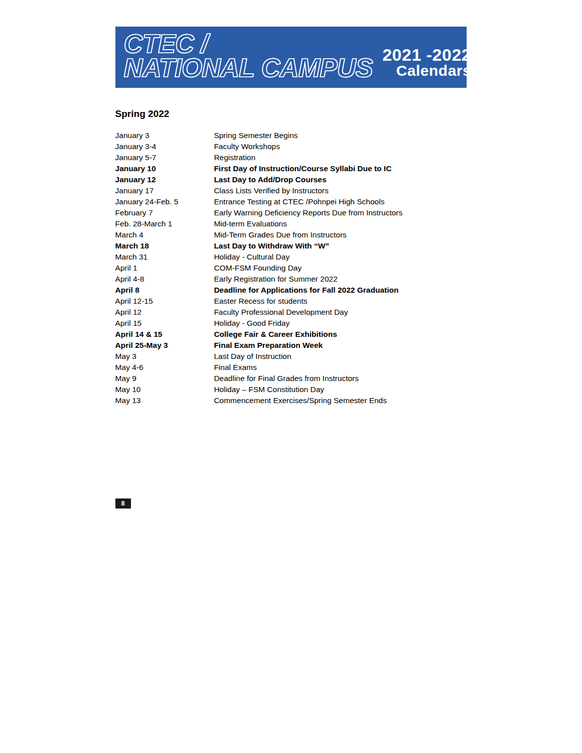CTEC /NATIONAL CAMPUS
2021 -2022 Calendars
Spring 2022
| January 3 | Spring Semester Begins |
| January 3-4 | Faculty Workshops |
| January 5-7 | Registration |
| January 10 | First Day of Instruction/Course Syllabi Due to IC |
| January 12 | Last Day to Add/Drop Courses |
| January 17 | Class Lists Verified by Instructors |
| January 24-Feb. 5 | Entrance Testing at CTEC /Pohnpei High Schools |
| February 7 | Early Warning Deficiency Reports Due from Instructors |
| Feb. 28-March 1 | Mid-term Evaluations |
| March 4 | Mid-Term Grades Due from Instructors |
| March 18 | Last Day to Withdraw With “W” |
| March 31 | Holiday - Cultural Day |
| April 1 | COM-FSM Founding Day |
| April 4-8 | Early Registration for Summer 2022 |
| April 8 | Deadline for Applications for Fall 2022 Graduation |
| April 12-15 | Easter Recess for students |
| April 12 | Faculty Professional Development Day |
| April 15 | Holiday - Good Friday |
| April 14 & 15 | College Fair & Career Exhibitions |
| April 25-May 3 | Final Exam Preparation Week |
| May 3 | Last Day of Instruction |
| May 4-6 | Final Exams |
| May 9 | Deadline for Final Grades from Instructors |
| May 10 | Holiday – FSM Constitution Day |
| May 13 | Commencement Exercises/Spring Semester Ends |
8